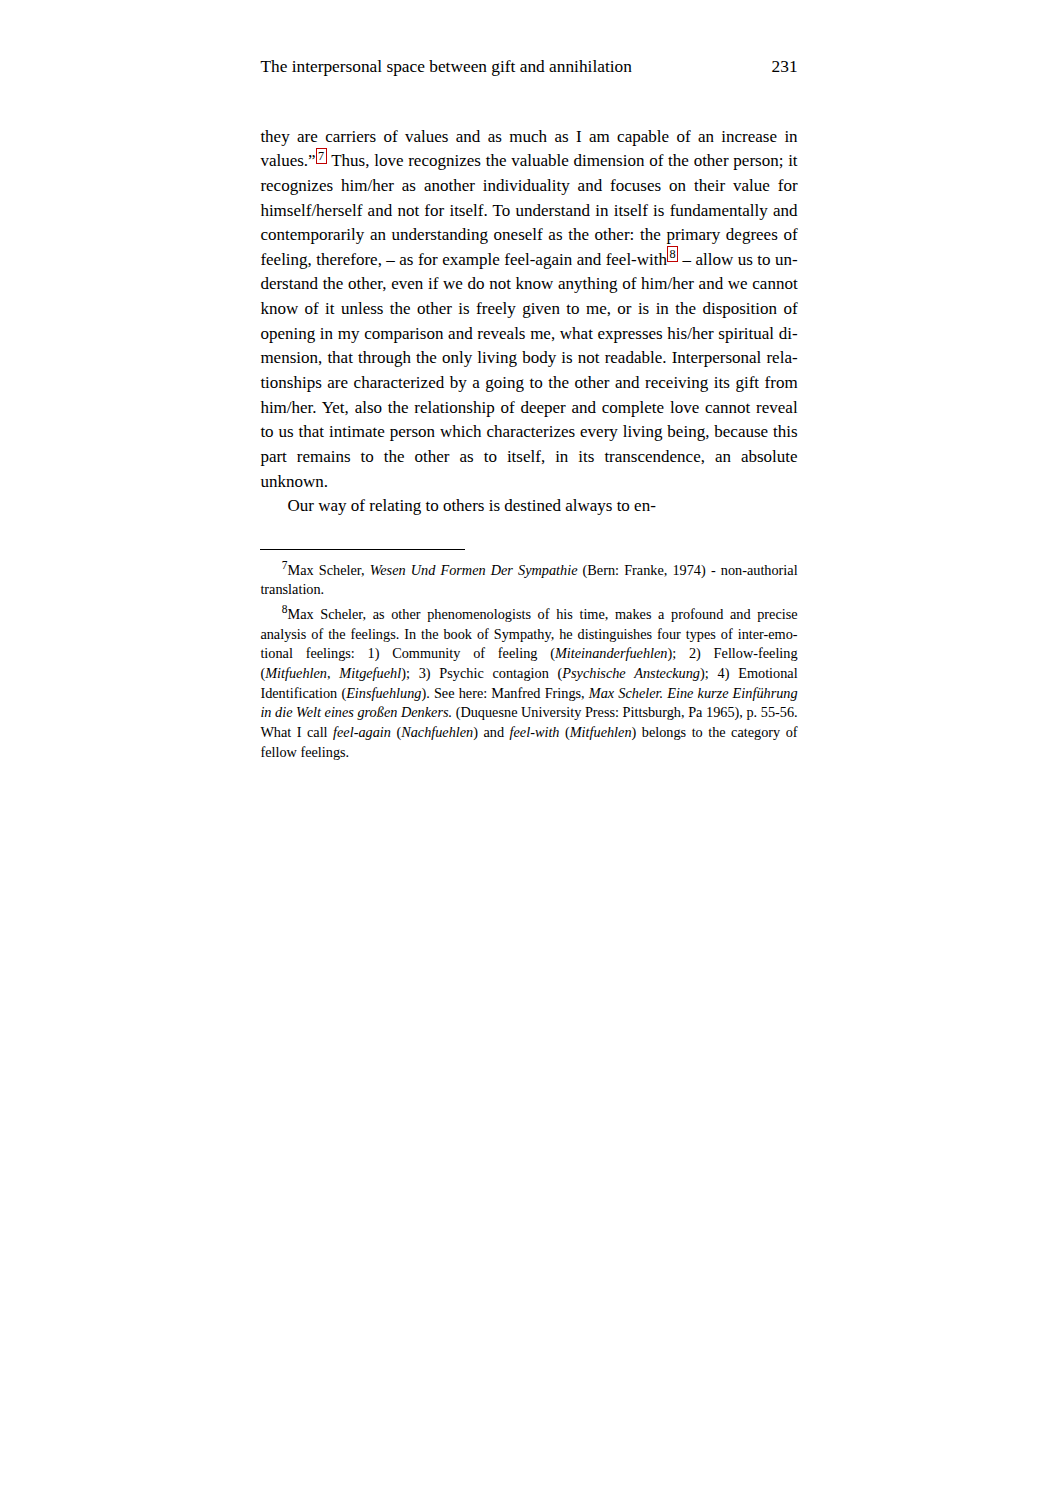The interpersonal space between gift and annihilation 231
they are carriers of values and as much as I am capable of an increase in values.”7 Thus, love recognizes the valuable dimension of the other person; it recognizes him/her as another individuality and focuses on their value for himself/herself and not for itself. To understand in itself is fundamentally and contemporarily an understanding oneself as the other: the primary degrees of feeling, therefore, – as for example feel-again and feel-with8 – allow us to understand the other, even if we do not know anything of him/her and we cannot know of it unless the other is freely given to me, or is in the disposition of opening in my comparison and reveals me, what expresses his/her spiritual dimension, that through the only living body is not readable. Interpersonal relationships are characterized by a going to the other and receiving its gift from him/her. Yet, also the relationship of deeper and complete love cannot reveal to us that intimate person which characterizes every living being, because this part remains to the other as to itself, in its transcendence, an absolute unknown.
Our way of relating to others is destined always to en-
7Max Scheler, Wesen Und Formen Der Sympathie (Bern: Franke, 1974) - non-authorial translation.
8Max Scheler, as other phenomenologists of his time, makes a profound and precise analysis of the feelings. In the book of Sympathy, he distinguishes four types of inter-emotional feelings: 1) Community of feeling (Miteinanderfuehlen); 2) Fellow-feeling (Mitfuehlen, Mitgefuehl); 3) Psychic contagion (Psychische Ansteckung); 4) Emotional Identification (Einsfuehlung). See here: Manfred Frings, Max Scheler. Eine kurze Einführung in die Welt eines großen Denkers. (Duquesne University Press: Pittsburgh, Pa 1965), p. 55-56. What I call feel-again (Nachfuehlen) and feel-with (Mitfuehlen) belongs to the category of fellow feelings.